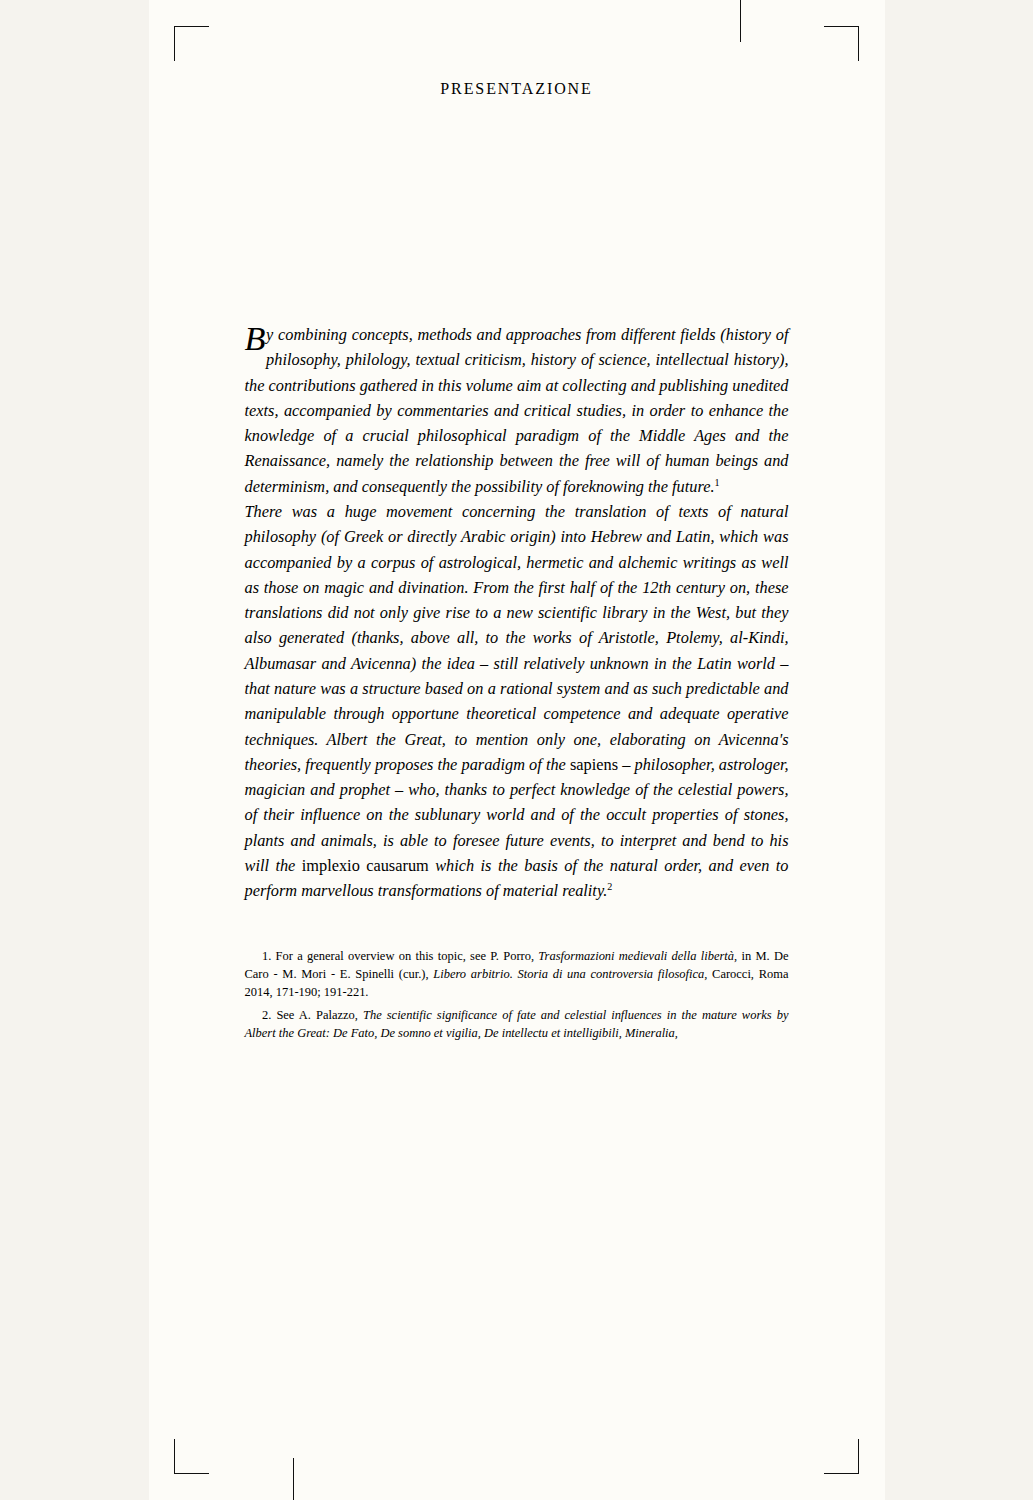Presentazione
By combining concepts, methods and approaches from different fields (history of philosophy, philology, textual criticism, history of science, intellectual history), the contributions gathered in this volume aim at collecting and publishing unedited texts, accompanied by commentaries and critical studies, in order to enhance the knowledge of a crucial philosophical paradigm of the Middle Ages and the Renaissance, namely the relationship between the free will of human beings and determinism, and consequently the possibility of foreknowing the future.1
There was a huge movement concerning the translation of texts of natural philosophy (of Greek or directly Arabic origin) into Hebrew and Latin, which was accompanied by a corpus of astrological, hermetic and alchemic writings as well as those on magic and divination. From the first half of the 12th century on, these translations did not only give rise to a new scientific library in the West, but they also generated (thanks, above all, to the works of Aristotle, Ptolemy, al-Kindi, Albumasar and Avicenna) the idea – still relatively unknown in the Latin world – that nature was a structure based on a rational system and as such predictable and manipulable through opportune theoretical competence and adequate operative techniques. Albert the Great, to mention only one, elaborating on Avicenna's theories, frequently proposes the paradigm of the sapiens – philosopher, astrologer, magician and prophet – who, thanks to perfect knowledge of the celestial powers, of their influence on the sublunary world and of the occult properties of stones, plants and animals, is able to foresee future events, to interpret and bend to his will the implexio causarum which is the basis of the natural order, and even to perform marvellous transformations of material reality.2
1. For a general overview on this topic, see P. Porro, Trasformazioni medievali della libertà, in M. De Caro - M. Mori - E. Spinelli (cur.), Libero arbitrio. Storia di una controversia filosofica, Carocci, Roma 2014, 171-190; 191-221.
2. See A. Palazzo, The scientific significance of fate and celestial influences in the mature works by Albert the Great: De Fato, De somno et vigilia, De intellectu et intelligibili, Mineralia,